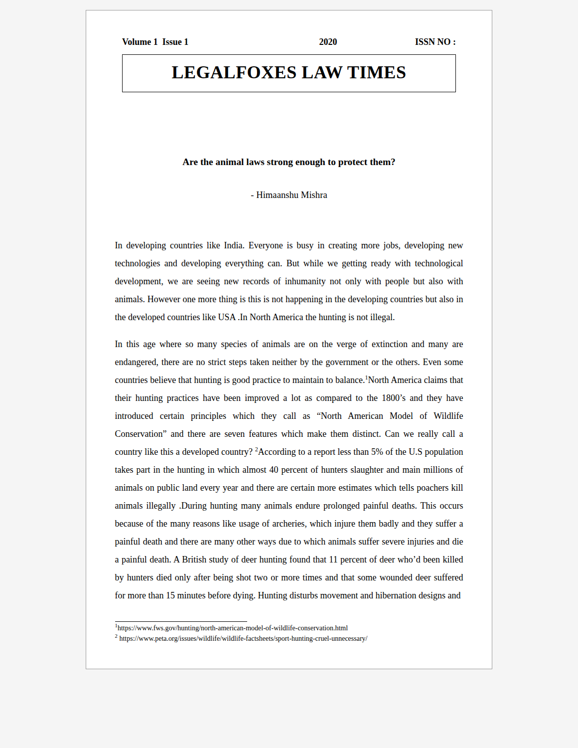Volume 1 Issue 1 2020 ISSN NO :
LEGALFOXES LAW TIMES
Are the animal laws strong enough to protect them?
- Himaanshu Mishra
In developing countries like India. Everyone is busy in creating more jobs, developing new technologies and developing everything can. But while we getting ready with technological development, we are seeing new records of inhumanity not only with people but also with animals. However one more thing is this is not happening in the developing countries but also in the developed countries like USA .In North America the hunting is not illegal.
In this age where so many species of animals are on the verge of extinction and many are endangered, there are no strict steps taken neither by the government or the others. Even some countries believe that hunting is good practice to maintain to balance.1North America claims that their hunting practices have been improved a lot as compared to the 1800’s and they have introduced certain principles which they call as “North American Model of Wildlife Conservation” and there are seven features which make them distinct. Can we really call a country like this a developed country? 2According to a report less than 5% of the U.S population takes part in the hunting in which almost 40 percent of hunters slaughter and main millions of animals on public land every year and there are certain more estimates which tells poachers kill animals illegally .During hunting many animals endure prolonged painful deaths. This occurs because of the many reasons like usage of archeries, which injure them badly and they suffer a painful death and there are many other ways due to which animals suffer severe injuries and die a painful death. A British study of deer hunting found that 11 percent of deer who’d been killed by hunters died only after being shot two or more times and that some wounded deer suffered for more than 15 minutes before dying. Hunting disturbs movement and hibernation designs and
1https://www.fws.gov/hunting/north-american-model-of-wildlife-conservation.html
2 https://www.peta.org/issues/wildlife/wildlife-factsheets/sport-hunting-cruel-unnecessary/